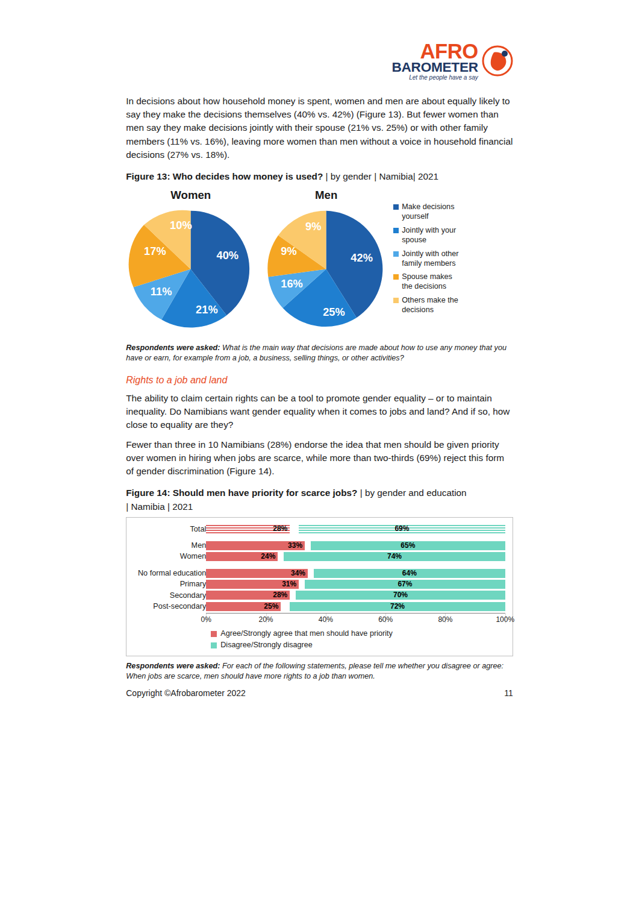AFRO BAROMETER Let the people have a say
In decisions about how household money is spent, women and men are about equally likely to say they make the decisions themselves (40% vs. 42%) (Figure 13). But fewer women than men say they make decisions jointly with their spouse (21% vs. 25%) or with other family members (11% vs. 16%), leaving more women than men without a voice in household financial decisions (27% vs. 18%).
Figure 13: Who decides how money is used? | by gender | Namibia| 2021
Women
40% 21% 11% 17% 10%
Men
42% 25% 16% 9% 9%
Make decisions
yourself
Jointly with your
spouse
Jointly with other
family members
Spouse makes
the decisions
Others make the
decisions
Respondents were asked: What is the main way that decisions are made about how to use any money that you have or earn, for example from a job, a business, selling things, or other activities?
Rights to a job and land
The ability to claim certain rights can be a tool to promote gender equality – or to maintain inequality. Do Namibians want gender equality when it comes to jobs and land? And if so, how close to equality are they?
Fewer than three in 10 Namibians (28%) endorse the idea that men should be given priority over women in hiring when jobs are scarce, while more than two-thirds (69%) reject this form of gender discrimination (Figure 14).
Figure 14: Should men have priority for scarce jobs? | by gender and education
| Namibia | 2021
| Total | 28% 69% |
| Men | 33% 65% |
| Women | 24% 74% |
| No formal education | 34% 64% |
| Primary | 31% 67% |
| Secondary | 28% 70% |
| Post-secondary | 25% 72% |
| | 0% 20% 40% 60% 80% 100% |
Agree/Strongly agree that men should have priority
Disagree/Strongly disagree
Respondents were asked: For each of the following statements, please tell me whether you disagree or agree: When jobs are scarce, men should have more rights to a job than women.
Copyright ©Afrobarometer 2022 11